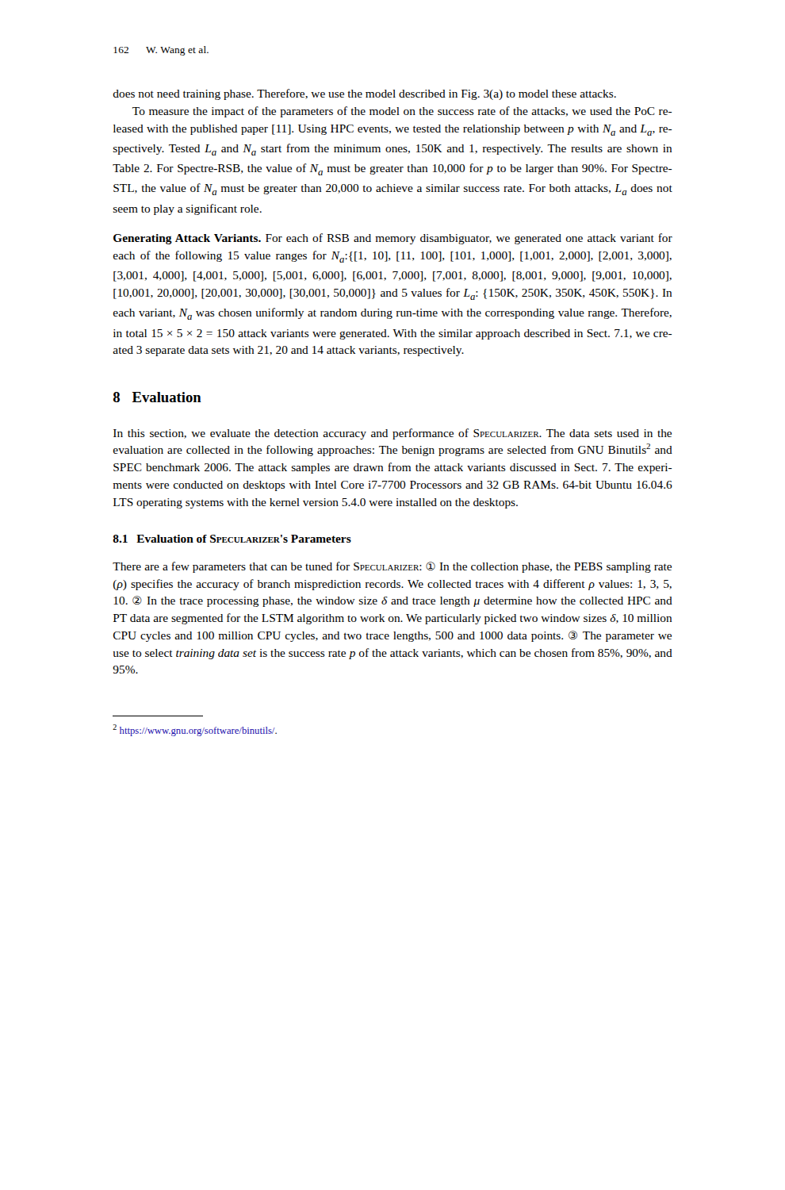162 W. Wang et al.
does not need training phase. Therefore, we use the model described in Fig. 3(a) to model these attacks.
To measure the impact of the parameters of the model on the success rate of the attacks, we used the PoC released with the published paper [11]. Using HPC events, we tested the relationship between p with Na and La, respectively. Tested La and Na start from the minimum ones, 150K and 1, respectively. The results are shown in Table 2. For Spectre-RSB, the value of Na must be greater than 10,000 for p to be larger than 90%. For Spectre-STL, the value of Na must be greater than 20,000 to achieve a similar success rate. For both attacks, La does not seem to play a significant role.
Generating Attack Variants. For each of RSB and memory disambiguator, we generated one attack variant for each of the following 15 value ranges for Na:{[1, 10], [11, 100], [101, 1,000], [1,001, 2,000], [2,001, 3,000], [3,001, 4,000], [4,001, 5,000], [5,001, 6,000], [6,001, 7,000], [7,001, 8,000], [8,001, 9,000], [9,001, 10,000], [10,001, 20,000], [20,001, 30,000], [30,001, 50,000]} and 5 values for La: {150K, 250K, 350K, 450K, 550K}. In each variant, Na was chosen uniformly at random during run-time with the corresponding value range. Therefore, in total 15 × 5 × 2 = 150 attack variants were generated. With the similar approach described in Sect. 7.1, we created 3 separate data sets with 21, 20 and 14 attack variants, respectively.
8 Evaluation
In this section, we evaluate the detection accuracy and performance of Specularizer. The data sets used in the evaluation are collected in the following approaches: The benign programs are selected from GNU Binutils2 and SPEC benchmark 2006. The attack samples are drawn from the attack variants discussed in Sect. 7. The experiments were conducted on desktops with Intel Core i7-7700 Processors and 32 GB RAMs. 64-bit Ubuntu 16.04.6 LTS operating systems with the kernel version 5.4.0 were installed on the desktops.
8.1 Evaluation of Specularizer's Parameters
There are a few parameters that can be tuned for Specularizer: ① In the collection phase, the PEBS sampling rate (ρ) specifies the accuracy of branch misprediction records. We collected traces with 4 different ρ values: 1, 3, 5, 10. ② In the trace processing phase, the window size δ and trace length μ determine how the collected HPC and PT data are segmented for the LSTM algorithm to work on. We particularly picked two window sizes δ, 10 million CPU cycles and 100 million CPU cycles, and two trace lengths, 500 and 1000 data points. ③ The parameter we use to select training data set is the success rate p of the attack variants, which can be chosen from 85%, 90%, and 95%.
2 https://www.gnu.org/software/binutils/.